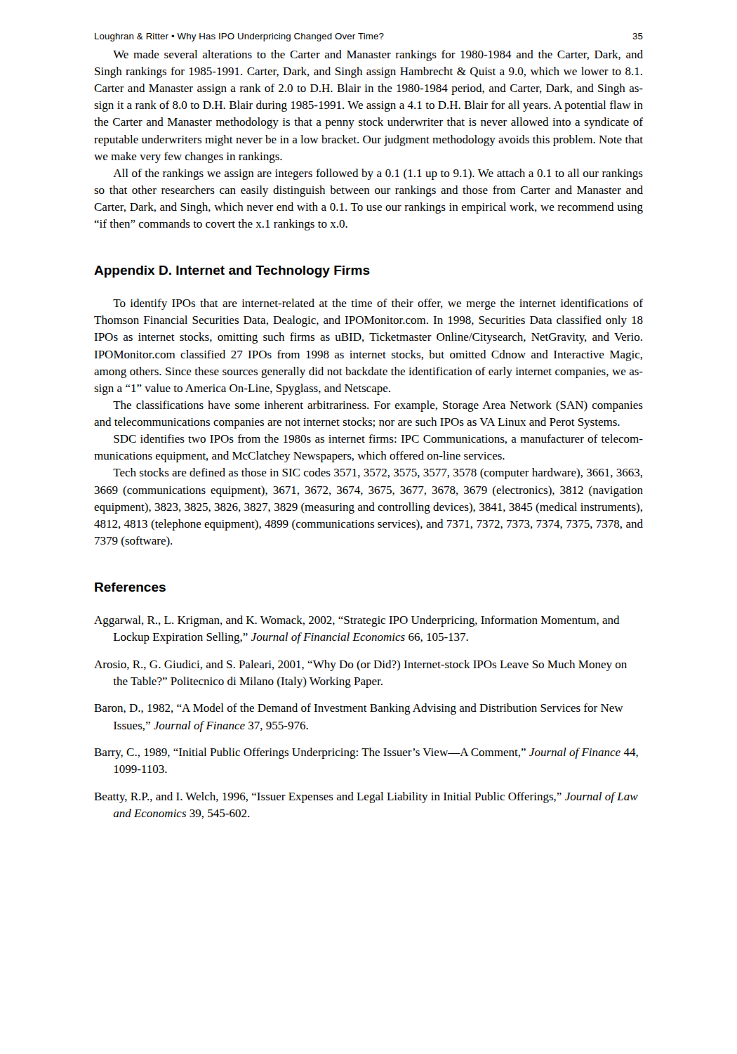Loughran & Ritter • Why Has IPO Underpricing Changed Over Time? 35
We made several alterations to the Carter and Manaster rankings for 1980-1984 and the Carter, Dark, and Singh rankings for 1985-1991. Carter, Dark, and Singh assign Hambrecht & Quist a 9.0, which we lower to 8.1. Carter and Manaster assign a rank of 2.0 to D.H. Blair in the 1980-1984 period, and Carter, Dark, and Singh assign it a rank of 8.0 to D.H. Blair during 1985-1991. We assign a 4.1 to D.H. Blair for all years. A potential flaw in the Carter and Manaster methodology is that a penny stock underwriter that is never allowed into a syndicate of reputable underwriters might never be in a low bracket. Our judgment methodology avoids this problem. Note that we make very few changes in rankings.
All of the rankings we assign are integers followed by a 0.1 (1.1 up to 9.1). We attach a 0.1 to all our rankings so that other researchers can easily distinguish between our rankings and those from Carter and Manaster and Carter, Dark, and Singh, which never end with a 0.1. To use our rankings in empirical work, we recommend using “if then” commands to covert the x.1 rankings to x.0.
Appendix D. Internet and Technology Firms
To identify IPOs that are internet-related at the time of their offer, we merge the internet identifications of Thomson Financial Securities Data, Dealogic, and IPOMonitor.com. In 1998, Securities Data classified only 18 IPOs as internet stocks, omitting such firms as uBID, Ticketmaster Online/Citysearch, NetGravity, and Verio. IPOMonitor.com classified 27 IPOs from 1998 as internet stocks, but omitted Cdnow and Interactive Magic, among others. Since these sources generally did not backdate the identification of early internet companies, we assign a “1” value to America On-Line, Spyglass, and Netscape.
The classifications have some inherent arbitrariness. For example, Storage Area Network (SAN) companies and telecommunications companies are not internet stocks; nor are such IPOs as VA Linux and Perot Systems.
SDC identifies two IPOs from the 1980s as internet firms: IPC Communications, a manufacturer of telecommunications equipment, and McClatchey Newspapers, which offered on-line services.
Tech stocks are defined as those in SIC codes 3571, 3572, 3575, 3577, 3578 (computer hardware), 3661, 3663, 3669 (communications equipment), 3671, 3672, 3674, 3675, 3677, 3678, 3679 (electronics), 3812 (navigation equipment), 3823, 3825, 3826, 3827, 3829 (measuring and controlling devices), 3841, 3845 (medical instruments), 4812, 4813 (telephone equipment), 4899 (communications services), and 7371, 7372, 7373, 7374, 7375, 7378, and 7379 (software).
References
Aggarwal, R., L. Krigman, and K. Womack, 2002, “Strategic IPO Underpricing, Information Momentum, and Lockup Expiration Selling,” Journal of Financial Economics 66, 105-137.
Arosio, R., G. Giudici, and S. Paleari, 2001, “Why Do (or Did?) Internet-stock IPOs Leave So Much Money on the Table?” Politecnico di Milano (Italy) Working Paper.
Baron, D., 1982, “A Model of the Demand of Investment Banking Advising and Distribution Services for New Issues,” Journal of Finance 37, 955-976.
Barry, C., 1989, “Initial Public Offerings Underpricing: The Issuer’s View—A Comment,” Journal of Finance 44, 1099-1103.
Beatty, R.P., and I. Welch, 1996, “Issuer Expenses and Legal Liability in Initial Public Offerings,” Journal of Law and Economics 39, 545-602.